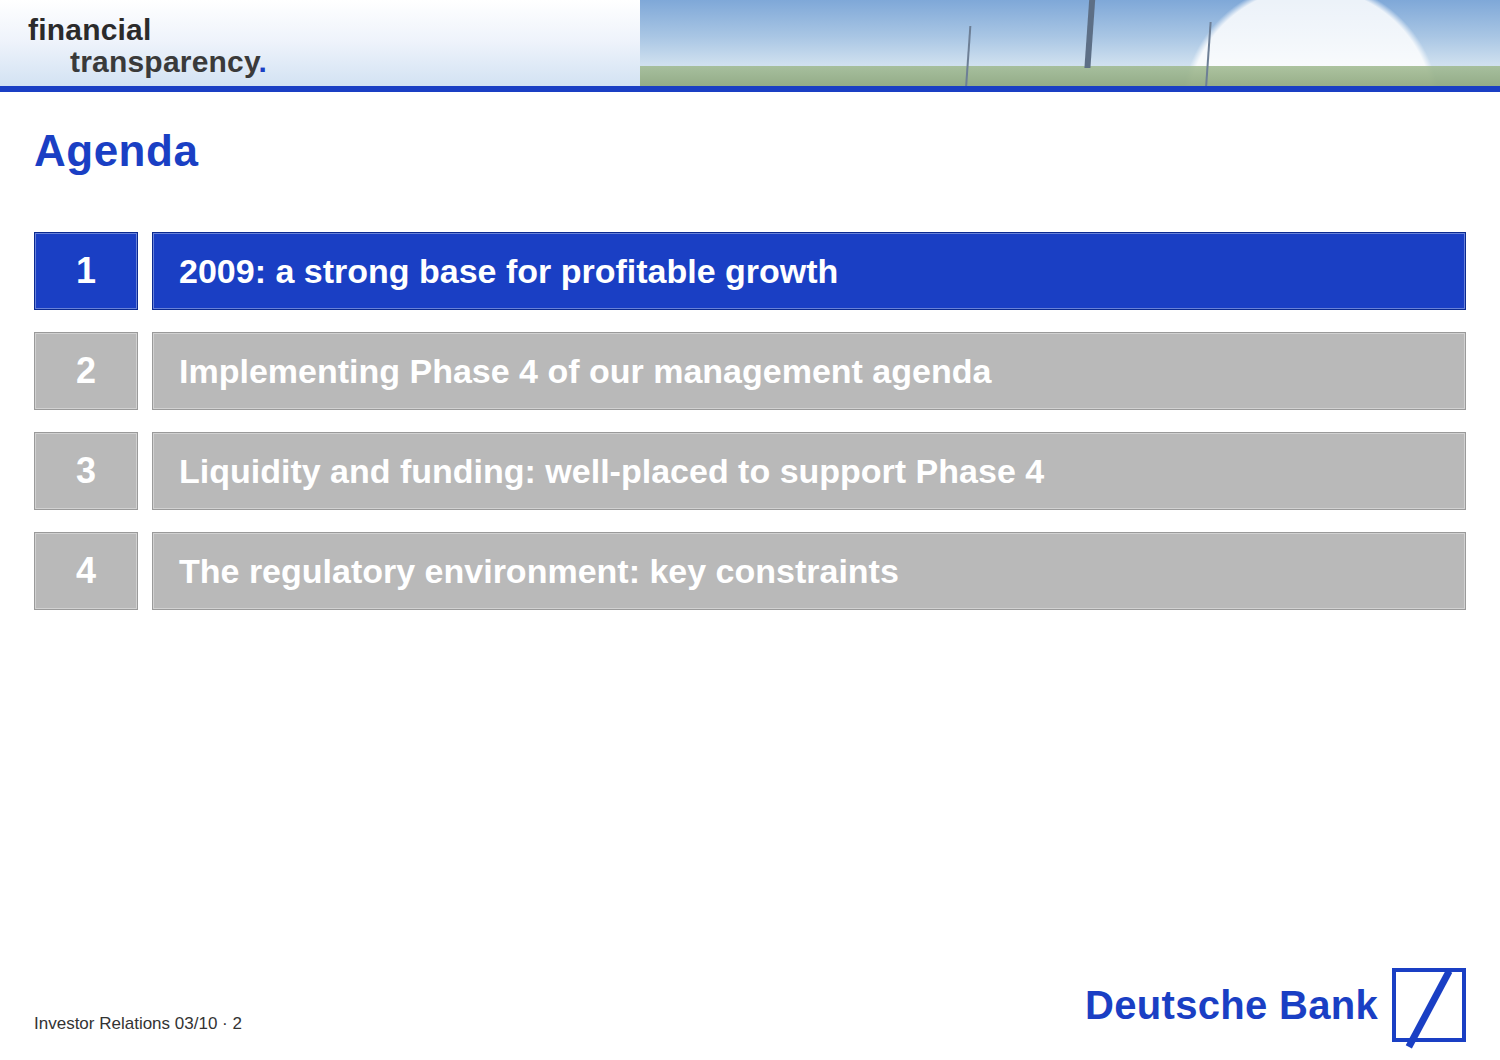financial transparency.
Agenda
1
2009: a strong base for profitable growth
2
Implementing Phase 4 of our management agenda
3
Liquidity and funding: well-placed to support Phase 4
4
The regulatory environment: key constraints
Investor Relations 03/10 · 2
Deutsche Bank